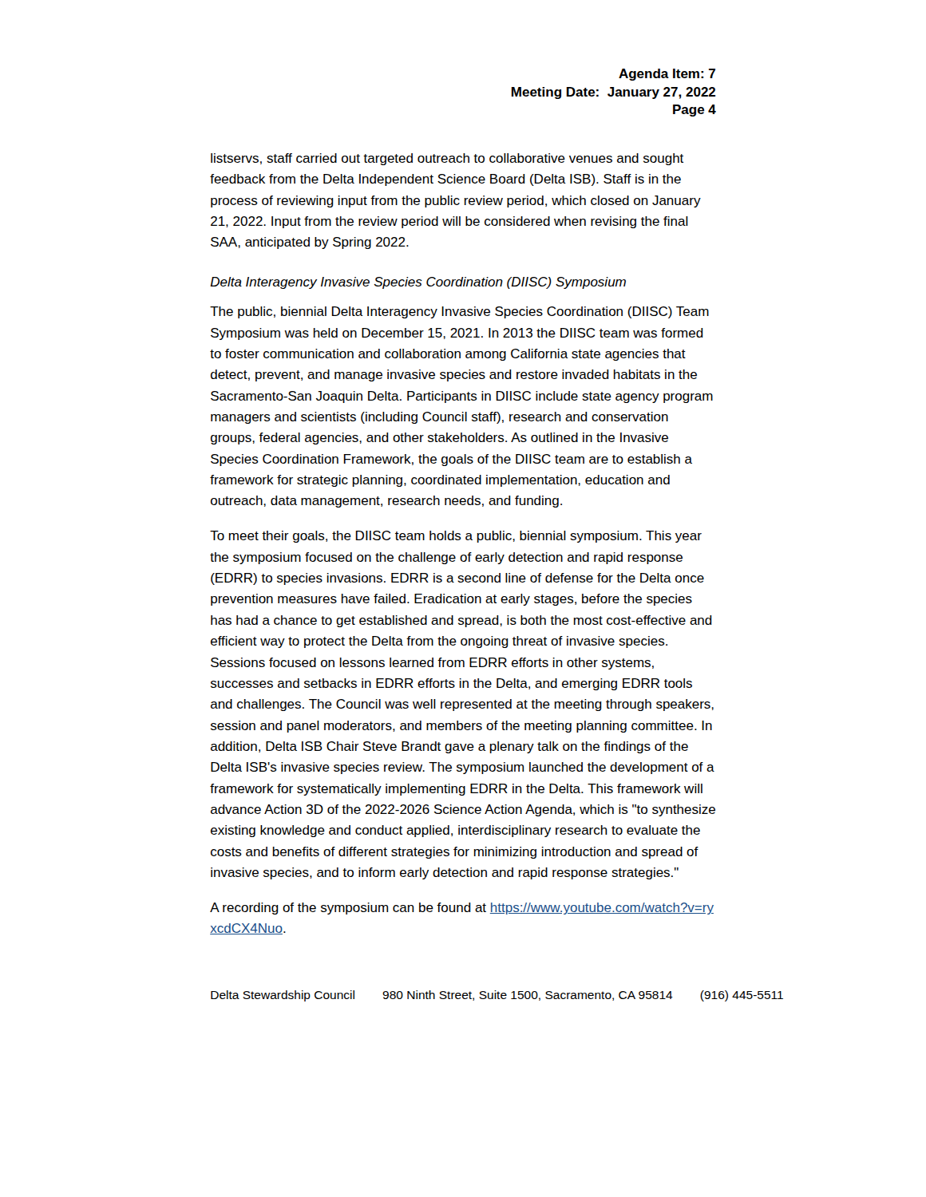Agenda Item: 7
Meeting Date: January 27, 2022
Page 4
listservs, staff carried out targeted outreach to collaborative venues and sought feedback from the Delta Independent Science Board (Delta ISB). Staff is in the process of reviewing input from the public review period, which closed on January 21, 2022. Input from the review period will be considered when revising the final SAA, anticipated by Spring 2022.
Delta Interagency Invasive Species Coordination (DIISC) Symposium
The public, biennial Delta Interagency Invasive Species Coordination (DIISC) Team Symposium was held on December 15, 2021. In 2013 the DIISC team was formed to foster communication and collaboration among California state agencies that detect, prevent, and manage invasive species and restore invaded habitats in the Sacramento-San Joaquin Delta. Participants in DIISC include state agency program managers and scientists (including Council staff), research and conservation groups, federal agencies, and other stakeholders. As outlined in the Invasive Species Coordination Framework, the goals of the DIISC team are to establish a framework for strategic planning, coordinated implementation, education and outreach, data management, research needs, and funding.
To meet their goals, the DIISC team holds a public, biennial symposium. This year the symposium focused on the challenge of early detection and rapid response (EDRR) to species invasions. EDRR is a second line of defense for the Delta once prevention measures have failed. Eradication at early stages, before the species has had a chance to get established and spread, is both the most cost-effective and efficient way to protect the Delta from the ongoing threat of invasive species. Sessions focused on lessons learned from EDRR efforts in other systems, successes and setbacks in EDRR efforts in the Delta, and emerging EDRR tools and challenges. The Council was well represented at the meeting through speakers, session and panel moderators, and members of the meeting planning committee. In addition, Delta ISB Chair Steve Brandt gave a plenary talk on the findings of the Delta ISB's invasive species review. The symposium launched the development of a framework for systematically implementing EDRR in the Delta. This framework will advance Action 3D of the 2022-2026 Science Action Agenda, which is "to synthesize existing knowledge and conduct applied, interdisciplinary research to evaluate the costs and benefits of different strategies for minimizing introduction and spread of invasive species, and to inform early detection and rapid response strategies."
A recording of the symposium can be found at https://www.youtube.com/watch?v=ryxcdCX4Nuo.
Delta Stewardship Council 980 Ninth Street, Suite 1500, Sacramento, CA 95814 (916) 445-5511